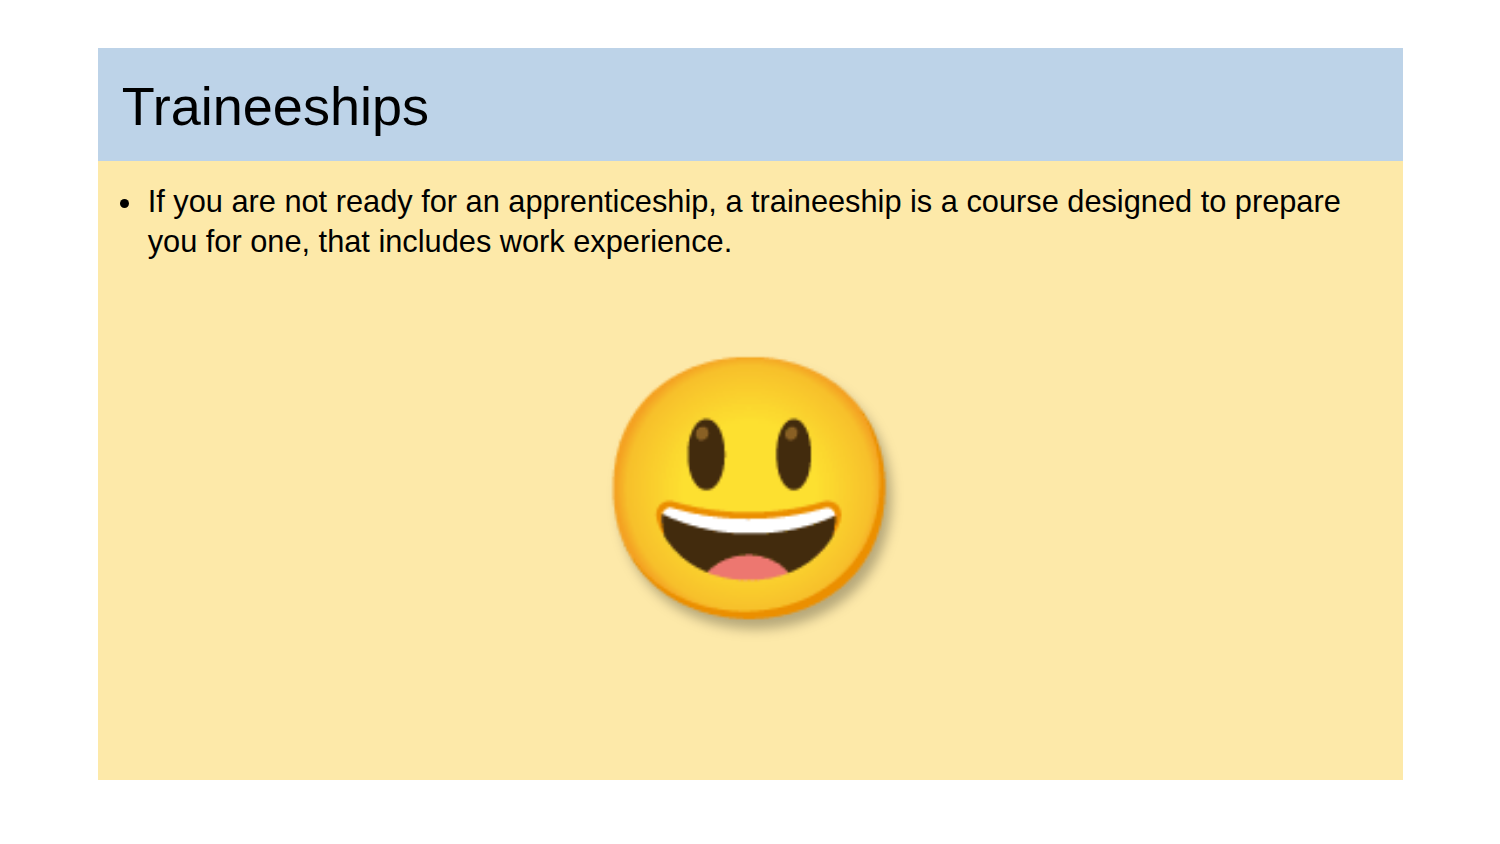Traineeships
If you are not ready for an apprenticeship, a traineeship is a course designed to prepare you for one, that includes work experience.
😃